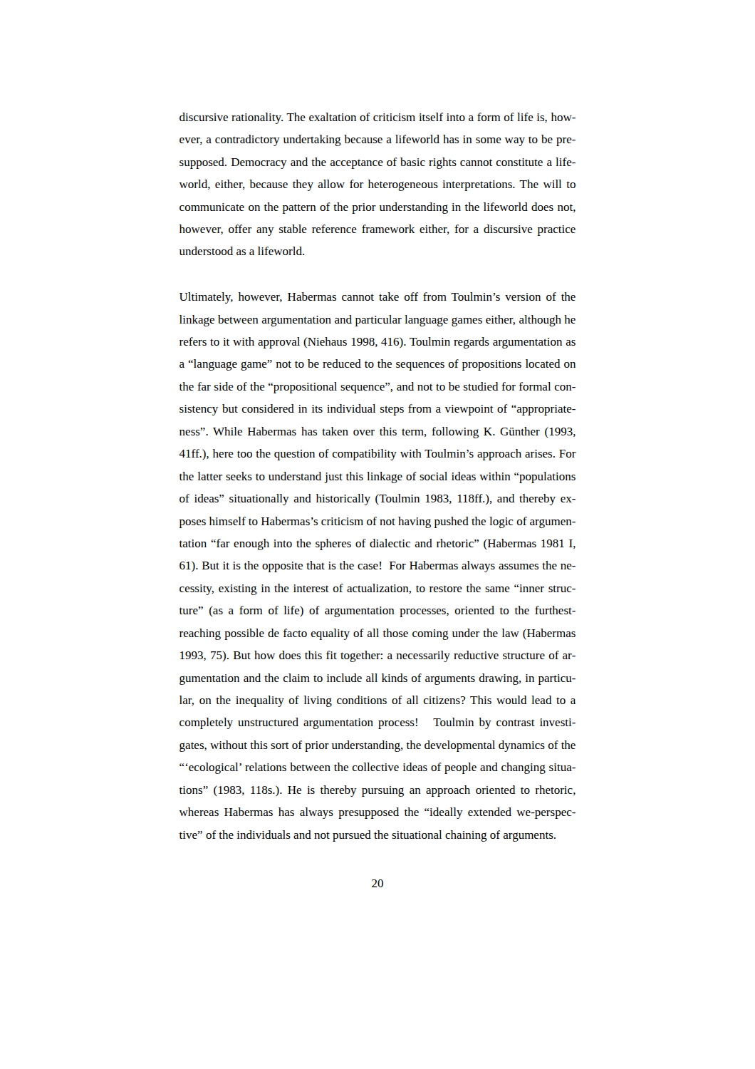discursive rationality. The exaltation of criticism itself into a form of life is, however, a contradictory undertaking because a lifeworld has in some way to be presupposed. Democracy and the acceptance of basic rights cannot constitute a lifeworld, either, because they allow for heterogeneous interpretations. The will to communicate on the pattern of the prior understanding in the lifeworld does not, however, offer any stable reference framework either, for a discursive practice understood as a lifeworld.
Ultimately, however, Habermas cannot take off from Toulmin’s version of the linkage between argumentation and particular language games either, although he refers to it with approval (Niehaus 1998, 416). Toulmin regards argumentation as a “language game” not to be reduced to the sequences of propositions located on the far side of the “propositional sequence”, and not to be studied for formal consistency but considered in its individual steps from a viewpoint of “appropriateness”. While Habermas has taken over this term, following K. Günther (1993, 41ff.), here too the question of compatibility with Toulmin’s approach arises. For the latter seeks to understand just this linkage of social ideas within “populations of ideas” situationally and historically (Toulmin 1983, 118ff.), and thereby exposes himself to Habermas’s criticism of not having pushed the logic of argumentation “far enough into the spheres of dialectic and rhetoric” (Habermas 1981 I, 61). But it is the opposite that is the case! For Habermas always assumes the necessity, existing in the interest of actualization, to restore the same “inner structure” (as a form of life) of argumentation processes, oriented to the furthest-reaching possible de facto equality of all those coming under the law (Habermas 1993, 75). But how does this fit together: a necessarily reductive structure of argumentation and the claim to include all kinds of arguments drawing, in particular, on the inequality of living conditions of all citizens? This would lead to a completely unstructured argumentation process! Toulmin by contrast investigates, without this sort of prior understanding, the developmental dynamics of the “‘ecological’ relations between the collective ideas of people and changing situations” (1983, 118s.). He is thereby pursuing an approach oriented to rhetoric, whereas Habermas has always presupposed the “ideally extended we-perspective” of the individuals and not pursued the situational chaining of arguments.
20